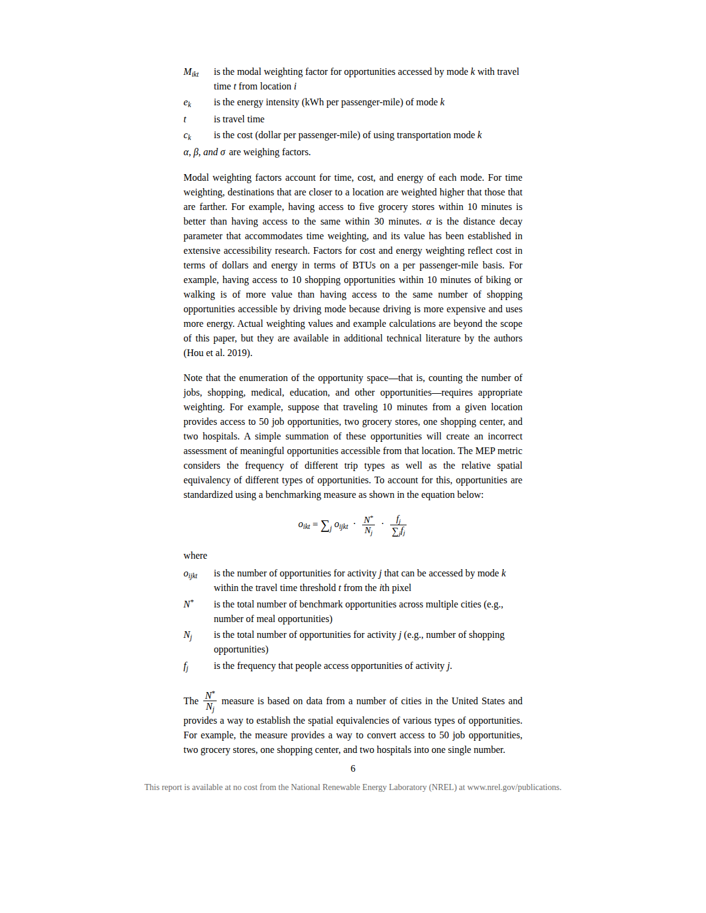Mikt
is the modal weighting factor for opportunities accessed by mode k with travel time t from location i
ek
is the energy intensity (kWh per passenger-mile) of mode k
t
is travel time
ck
is the cost (dollar per passenger-mile) of using transportation mode k
α, β, and σ
are weighing factors.
Modal weighting factors account for time, cost, and energy of each mode. For time weighting, destinations that are closer to a location are weighted higher that those that are farther. For example, having access to five grocery stores within 10 minutes is better than having access to the same within 30 minutes. α is the distance decay parameter that accommodates time weighting, and its value has been established in extensive accessibility research. Factors for cost and energy weighting reflect cost in terms of dollars and energy in terms of BTUs on a per passenger-mile basis. For example, having access to 10 shopping opportunities within 10 minutes of biking or walking is of more value than having access to the same number of shopping opportunities accessible by driving mode because driving is more expensive and uses more energy. Actual weighting values and example calculations are beyond the scope of this paper, but they are available in additional technical literature by the authors (Hou et al. 2019).
Note that the enumeration of the opportunity space—that is, counting the number of jobs, shopping, medical, education, and other opportunities—requires appropriate weighting. For example, suppose that traveling 10 minutes from a given location provides access to 50 job opportunities, two grocery stores, one shopping center, and two hospitals. A simple summation of these opportunities will create an incorrect assessment of meaningful opportunities accessible from that location. The MEP metric considers the frequency of different trip types as well as the relative spatial equivalency of different types of opportunities. To account for this, opportunities are standardized using a benchmarking measure as shown in the equation below:
oikt = ∑j oijkt · N*Nj · fj∑jfj
where
oijkt
is the number of opportunities for activity j that can be accessed by mode k within the travel time threshold t from the ith pixel
N*
is the total number of benchmark opportunities across multiple cities (e.g., number of meal opportunities)
Nj
is the total number of opportunities for activity j (e.g., number of shopping opportunities)
fj
is the frequency that people access opportunities of activity j.
The N*Nj measure is based on data from a number of cities in the United States and provides a way to establish the spatial equivalencies of various types of opportunities. For example, the measure provides a way to convert access to 50 job opportunities, two grocery stores, one shopping center, and two hospitals into one single number.
6
This report is available at no cost from the National Renewable Energy Laboratory (NREL) at www.nrel.gov/publications.